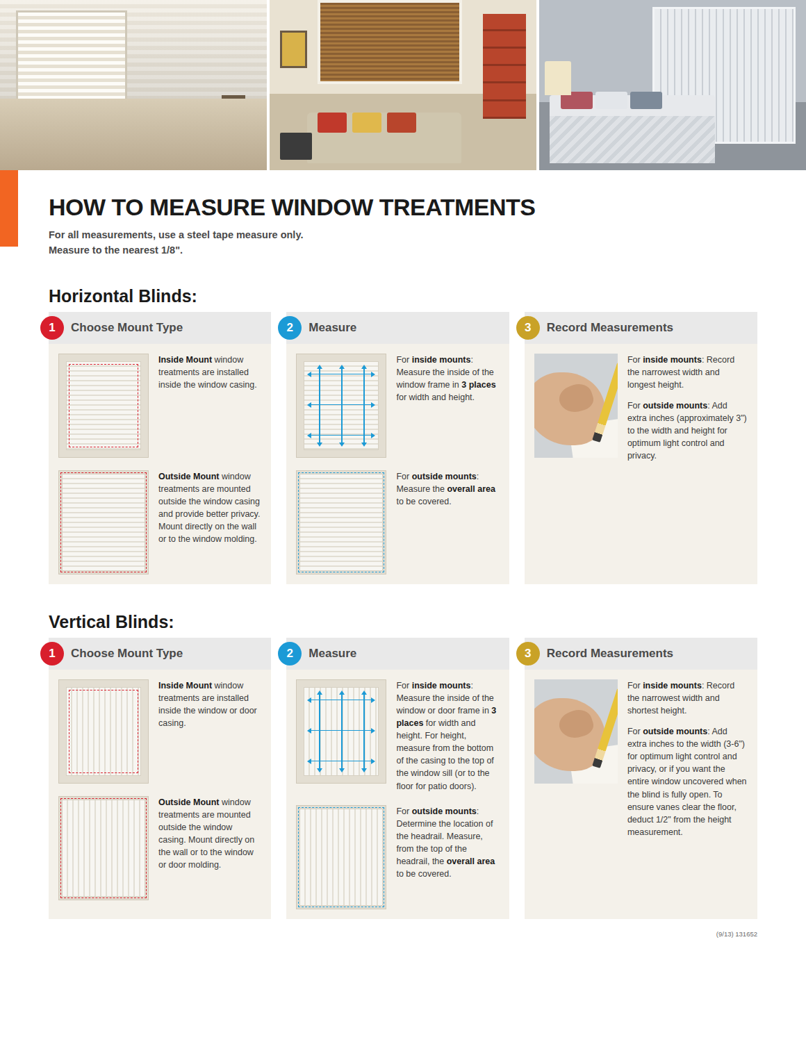HOW TO MEASURE WINDOW TREATMENTS
For all measurements, use a steel tape measure only.
Measure to the nearest 1/8".
Horizontal Blinds:
1
Choose Mount Type
2
Measure
3
Record Measurements
Inside Mount window treatments are installed inside the window casing.
Outside Mount window treatments are mounted outside the window casing and provide better privacy. Mount directly on the wall or to the window molding.
For inside mounts: Measure the inside of the window frame in 3 places for width and height.
For outside mounts: Measure the overall area to be covered.
For inside mounts: Record the narrowest width and longest height.
For outside mounts: Add extra inches (approximately 3") to the width and height for optimum light control and privacy.
Vertical Blinds:
1
Choose Mount Type
2
Measure
3
Record Measurements
Inside Mount window treatments are installed inside the window or door casing.
Outside Mount window treatments are mounted outside the window casing. Mount directly on the wall or to the window or door molding.
For inside mounts: Measure the inside of the window or door frame in 3 places for width and height. For height, measure from the bottom of the casing to the top of the window sill (or to the floor for patio doors).
For outside mounts: Determine the location of the headrail. Measure, from the top of the headrail, the overall area to be covered.
For inside mounts: Record the narrowest width and shortest height.
For outside mounts: Add extra inches to the width (3-6") for optimum light control and privacy, or if you want the entire window uncovered when the blind is fully open. To ensure vanes clear the floor, deduct 1/2" from the height measurement.
(9/13) 131652